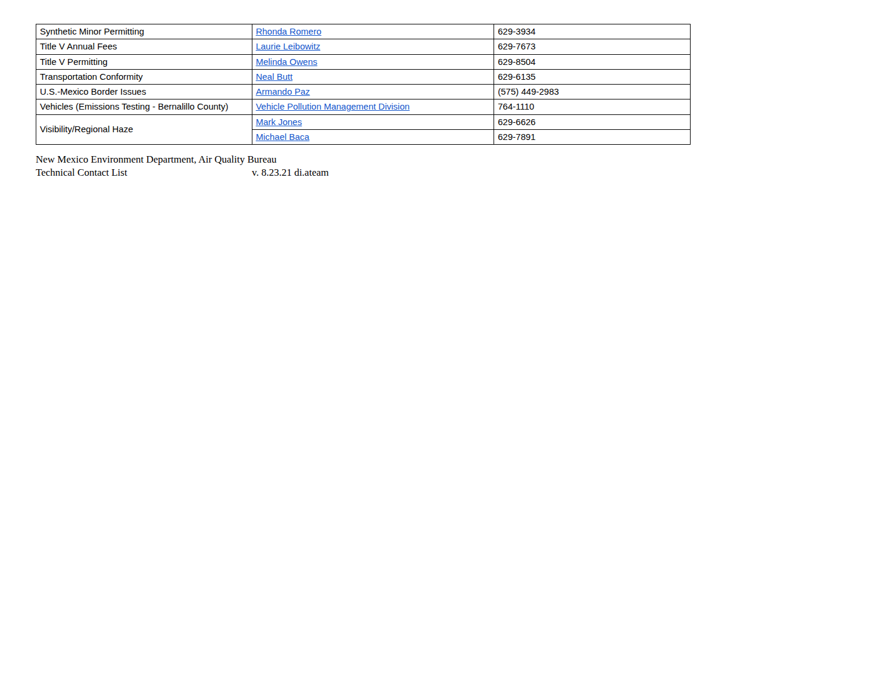| Synthetic Minor Permitting | Rhonda Romero | 629-3934 |
| Title V Annual Fees | Laurie Leibowitz | 629-7673 |
| Title V Permitting | Melinda Owens | 629-8504 |
| Transportation Conformity | Neal Butt | 629-6135 |
| U.S.-Mexico Border Issues | Armando Paz | (575) 449-2983 |
| Vehicles (Emissions Testing - Bernalillo County) | Vehicle Pollution Management Division | 764-1110 |
| Visibility/Regional Haze | Mark Jones | 629-6626 |
| Michael Baca | 629-7891 |
New Mexico Environment Department, Air Quality Bureau
Technical Contact List v. 8.23.21 di.ateam